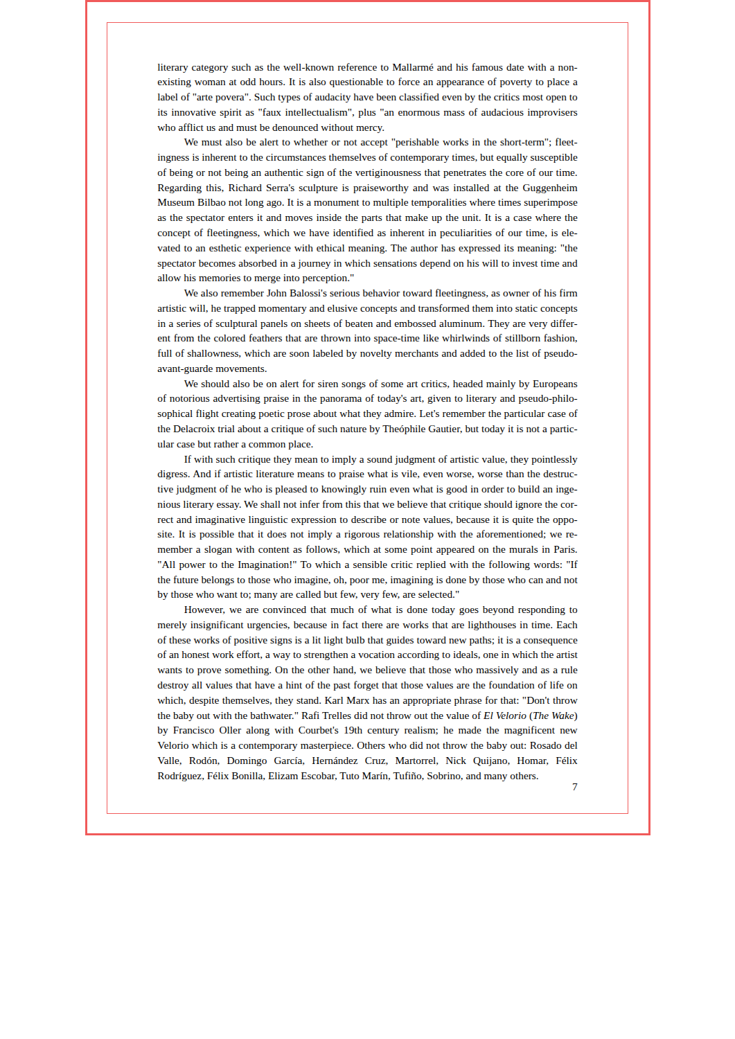literary category such as the well-known reference to Mallarmé and his famous date with a non-existing woman at odd hours. It is also questionable to force an appearance of poverty to place a label of "arte povera". Such types of audacity have been classified even by the critics most open to its innovative spirit as "faux intellectualism", plus "an enormous mass of audacious improvisers who afflict us and must be denounced without mercy.
We must also be alert to whether or not accept "perishable works in the short-term"; fleetingness is inherent to the circumstances themselves of contemporary times, but equally susceptible of being or not being an authentic sign of the vertiginousness that penetrates the core of our time. Regarding this, Richard Serra's sculpture is praiseworthy and was installed at the Guggenheim Museum Bilbao not long ago. It is a monument to multiple temporalities where times superimpose as the spectator enters it and moves inside the parts that make up the unit. It is a case where the concept of fleetingness, which we have identified as inherent in peculiarities of our time, is elevated to an esthetic experience with ethical meaning. The author has expressed its meaning: "the spectator becomes absorbed in a journey in which sensations depend on his will to invest time and allow his memories to merge into perception."
We also remember John Balossi's serious behavior toward fleetingness, as owner of his firm artistic will, he trapped momentary and elusive concepts and transformed them into static concepts in a series of sculptural panels on sheets of beaten and embossed aluminum. They are very different from the colored feathers that are thrown into space-time like whirlwinds of stillborn fashion, full of shallowness, which are soon labeled by novelty merchants and added to the list of pseudo-avant-guarde movements.
We should also be on alert for siren songs of some art critics, headed mainly by Europeans of notorious advertising praise in the panorama of today's art, given to literary and pseudo-philosophical flight creating poetic prose about what they admire. Let's remember the particular case of the Delacroix trial about a critique of such nature by Theóphile Gautier, but today it is not a particular case but rather a common place.
If with such critique they mean to imply a sound judgment of artistic value, they pointlessly digress. And if artistic literature means to praise what is vile, even worse, worse than the destructive judgment of he who is pleased to knowingly ruin even what is good in order to build an ingenious literary essay. We shall not infer from this that we believe that critique should ignore the correct and imaginative linguistic expression to describe or note values, because it is quite the opposite. It is possible that it does not imply a rigorous relationship with the aforementioned; we remember a slogan with content as follows, which at some point appeared on the murals in Paris. "All power to the Imagination!" To which a sensible critic replied with the following words: "If the future belongs to those who imagine, oh, poor me, imagining is done by those who can and not by those who want to; many are called but few, very few, are selected."
However, we are convinced that much of what is done today goes beyond responding to merely insignificant urgencies, because in fact there are works that are lighthouses in time. Each of these works of positive signs is a lit light bulb that guides toward new paths; it is a consequence of an honest work effort, a way to strengthen a vocation according to ideals, one in which the artist wants to prove something. On the other hand, we believe that those who massively and as a rule destroy all values that have a hint of the past forget that those values are the foundation of life on which, despite themselves, they stand. Karl Marx has an appropriate phrase for that: "Don't throw the baby out with the bathwater." Rafi Trelles did not throw out the value of El Velorio (The Wake) by Francisco Oller along with Courbet's 19th century realism; he made the magnificent new Velorio which is a contemporary masterpiece. Others who did not throw the baby out: Rosado del Valle, Rodón, Domingo García, Hernández Cruz, Martorrel, Nick Quijano, Homar, Félix Rodríguez, Félix Bonilla, Elizam Escobar, Tuto Marín, Tufiño, Sobrino, and many others.
7